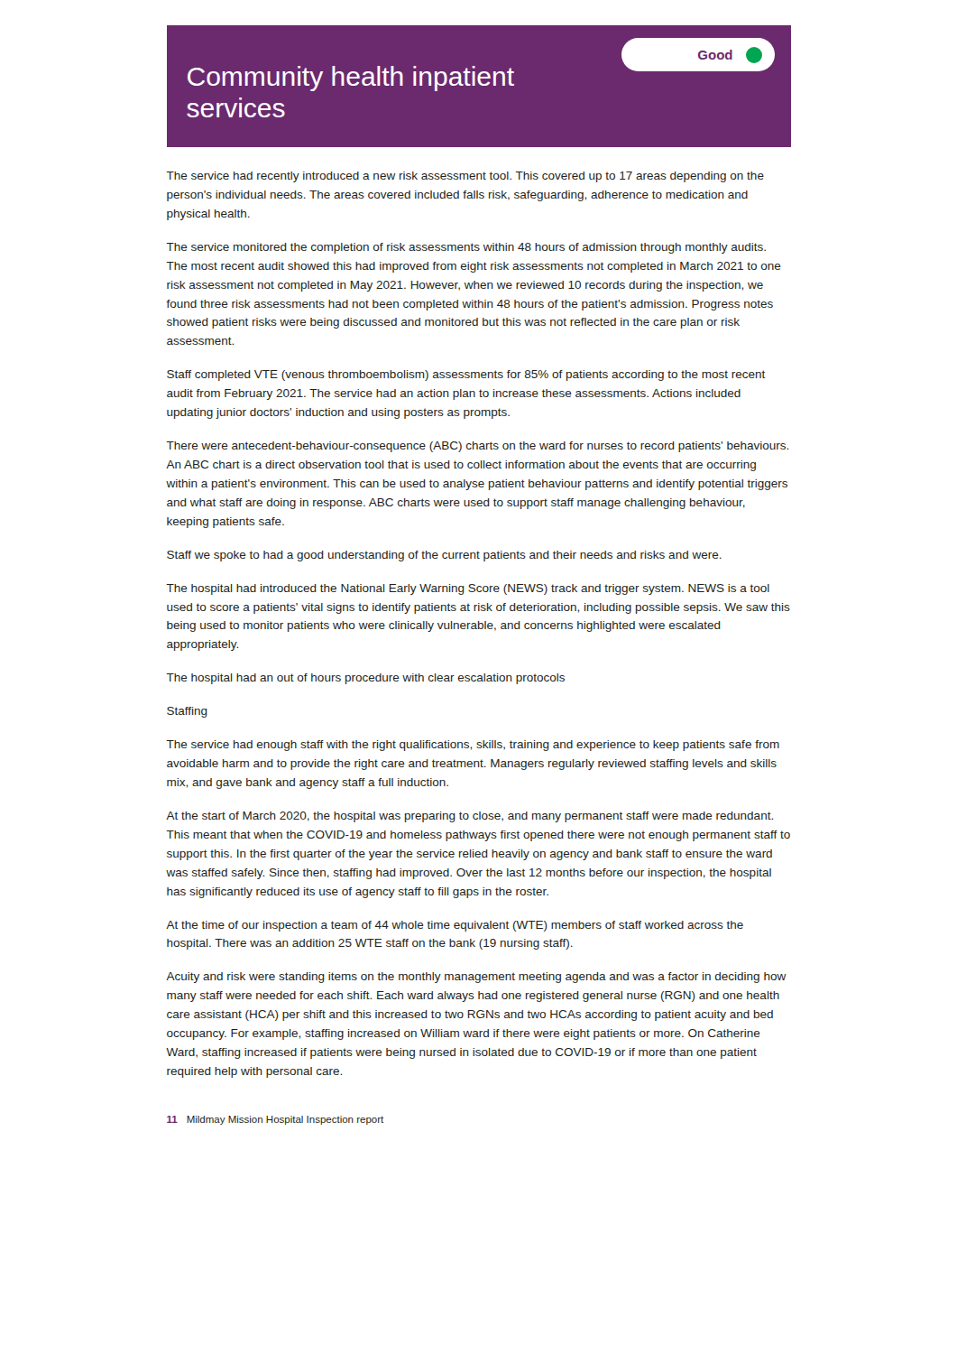Good
Community health inpatient services
The service had recently introduced a new risk assessment tool. This covered up to 17 areas depending on the person's individual needs. The areas covered included falls risk, safeguarding, adherence to medication and physical health.
The service monitored the completion of risk assessments within 48 hours of admission through monthly audits. The most recent audit showed this had improved from eight risk assessments not completed in March 2021 to one risk assessment not completed in May 2021. However, when we reviewed 10 records during the inspection, we found three risk assessments had not been completed within 48 hours of the patient's admission. Progress notes showed patient risks were being discussed and monitored but this was not reflected in the care plan or risk assessment.
Staff completed VTE (venous thromboembolism) assessments for 85% of patients according to the most recent audit from February 2021. The service had an action plan to increase these assessments. Actions included updating junior doctors' induction and using posters as prompts.
There were antecedent-behaviour-consequence (ABC) charts on the ward for nurses to record patients' behaviours. An ABC chart is a direct observation tool that is used to collect information about the events that are occurring within a patient's environment. This can be used to analyse patient behaviour patterns and identify potential triggers and what staff are doing in response. ABC charts were used to support staff manage challenging behaviour, keeping patients safe.
Staff we spoke to had a good understanding of the current patients and their needs and risks and were.
The hospital had introduced the National Early Warning Score (NEWS) track and trigger system. NEWS is a tool used to score a patients' vital signs to identify patients at risk of deterioration, including possible sepsis. We saw this being used to monitor patients who were clinically vulnerable, and concerns highlighted were escalated appropriately.
The hospital had an out of hours procedure with clear escalation protocols
Staffing
The service had enough staff with the right qualifications, skills, training and experience to keep patients safe from avoidable harm and to provide the right care and treatment. Managers regularly reviewed staffing levels and skills mix, and gave bank and agency staff a full induction.
At the start of March 2020, the hospital was preparing to close, and many permanent staff were made redundant. This meant that when the COVID-19 and homeless pathways first opened there were not enough permanent staff to support this. In the first quarter of the year the service relied heavily on agency and bank staff to ensure the ward was staffed safely. Since then, staffing had improved. Over the last 12 months before our inspection, the hospital has significantly reduced its use of agency staff to fill gaps in the roster.
At the time of our inspection a team of 44 whole time equivalent (WTE) members of staff worked across the hospital. There was an addition 25 WTE staff on the bank (19 nursing staff).
Acuity and risk were standing items on the monthly management meeting agenda and was a factor in deciding how many staff were needed for each shift. Each ward always had one registered general nurse (RGN) and one health care assistant (HCA) per shift and this increased to two RGNs and two HCAs according to patient acuity and bed occupancy. For example, staffing increased on William ward if there were eight patients or more. On Catherine Ward, staffing increased if patients were being nursed in isolated due to COVID-19 or if more than one patient required help with personal care.
11 Mildmay Mission Hospital Inspection report